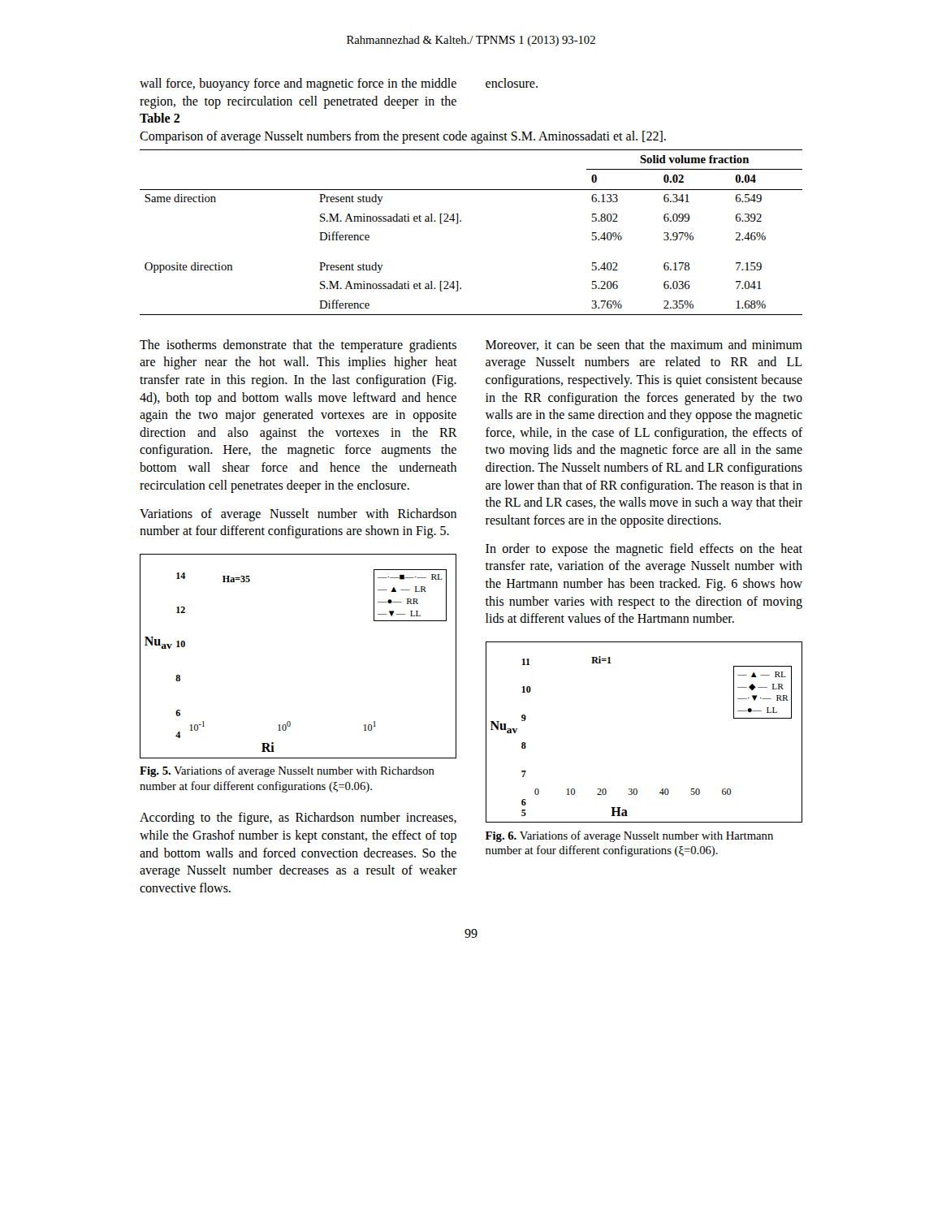Rahmannezhad & Kalteh./ TPNMS 1 (2013) 93-102
wall force, buoyancy force and magnetic force in the middle region, the top recirculation cell penetrated deeper in the enclosure.
Table 2
Comparison of average Nusselt numbers from the present code against S.M. Aminossadati et al. [22].
| | | Solid volume fraction |
| | | 0 | 0.02 | 0.04 |
| Same direction | Present study | 6.133 | 6.341 | 6.549 |
| | S.M. Aminossadati et al. [24]. | 5.802 | 6.099 | 6.392 |
| | Difference | 5.40% | 3.97% | 2.46% |
| Opposite direction | Present study | 5.402 | 6.178 | 7.159 |
| | S.M. Aminossadati et al. [24]. | 5.206 | 6.036 | 7.041 |
| | Difference | 3.76% | 2.35% | 1.68% |
The isotherms demonstrate that the temperature gradients are higher near the hot wall. This implies higher heat transfer rate in this region. In the last configuration (Fig. 4d), both top and bottom walls move leftward and hence again the two major generated vortexes are in opposite direction and also against the vortexes in the RR configuration. Here, the magnetic force augments the bottom wall shear force and hence the underneath recirculation cell penetrates deeper in the enclosure.
Variations of average Nusselt number with Richardson number at four different configurations are shown in Fig. 5.
14
12
10
8
6
4
Nuav
Ha=35
—·—■—·— RL
— ▲ — LR
—●— RR
—▼— LL
10-1
100
101
Ri
Fig. 5. Variations of average Nusselt number with Richardson number at four different configurations (ξ=0.06).
According to the figure, as Richardson number increases, while the Grashof number is kept constant, the effect of top and bottom walls and forced convection decreases. So the average Nusselt number decreases as a result of weaker convective flows.
Moreover, it can be seen that the maximum and minimum average Nusselt numbers are related to RR and LL configurations, respectively. This is quiet consistent because in the RR configuration the forces generated by the two walls are in the same direction and they oppose the magnetic force, while, in the case of LL configuration, the effects of two moving lids and the magnetic force are all in the same direction. The Nusselt numbers of RL and LR configurations are lower than that of RR configuration. The reason is that in the RL and LR cases, the walls move in such a way that their resultant forces are in the opposite directions.
In order to expose the magnetic field effects on the heat transfer rate, variation of the average Nusselt number with the Hartmann number has been tracked. Fig. 6 shows how this number varies with respect to the direction of moving lids at different values of the Hartmann number.
11
10
9
8
7
6
5
Nuav
Ri=1
— ▲ — RL
— ◆ — LR
—·▼·— RR
—●— LL
0
10
20
30
40
50
60
Ha
Fig. 6. Variations of average Nusselt number with Hartmann number at four different configurations (ξ=0.06).
99